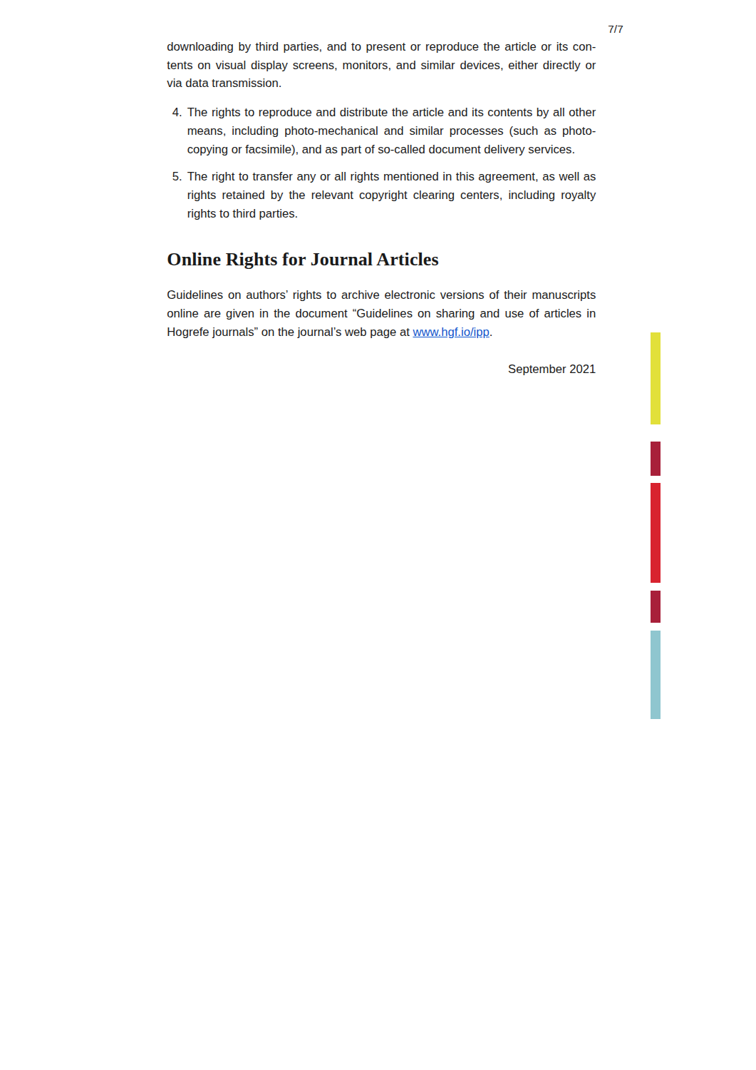7/7
downloading by third parties, and to present or reproduce the article or its contents on visual display screens, monitors, and similar devices, either directly or via data transmission.
The rights to reproduce and distribute the article and its contents by all other means, including photo-mechanical and similar processes (such as photocopying or facsimile), and as part of so-called document delivery services.
The right to transfer any or all rights mentioned in this agreement, as well as rights retained by the relevant copyright clearing centers, including royalty rights to third parties.
Online Rights for Journal Articles
Guidelines on authors’ rights to archive electronic versions of their manuscripts online are given in the document “Guidelines on sharing and use of articles in Hogrefe journals” on the journal’s web page at www.hgf.io/ipp.
September 2021